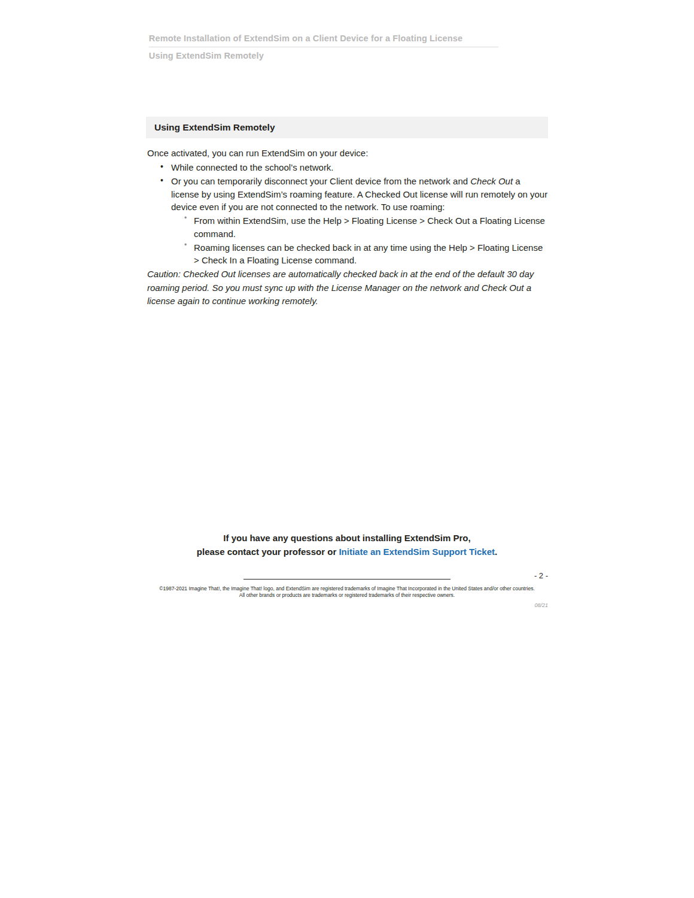Remote Installation of ExtendSim on a Client Device for a Floating License
Using ExtendSim Remotely
Using ExtendSim Remotely
Once activated, you can run ExtendSim on your device:
While connected to the school’s network.
Or you can temporarily disconnect your Client device from the network and Check Out a license by using ExtendSim’s roaming feature. A Checked Out license will run remotely on your device even if you are not connected to the network. To use roaming:
From within ExtendSim, use the Help > Floating License > Check Out a Floating License command.
Roaming licenses can be checked back in at any time using the Help > Floating License > Check In a Floating License command.
Caution: Checked Out licenses are automatically checked back in at the end of the default 30 day roaming period. So you must sync up with the License Manager on the network and Check Out a license again to continue working remotely.
If you have any questions about installing ExtendSim Pro,
please contact your professor or Initiate an ExtendSim Support Ticket.
- 2 -
©1987-2021 Imagine That!, the Imagine That! logo, and ExtendSim are registered trademarks of Imagine That Incorporated in the United States and/or other countries.
All other brands or products are trademarks or registered trademarks of their respective owners.
08/21